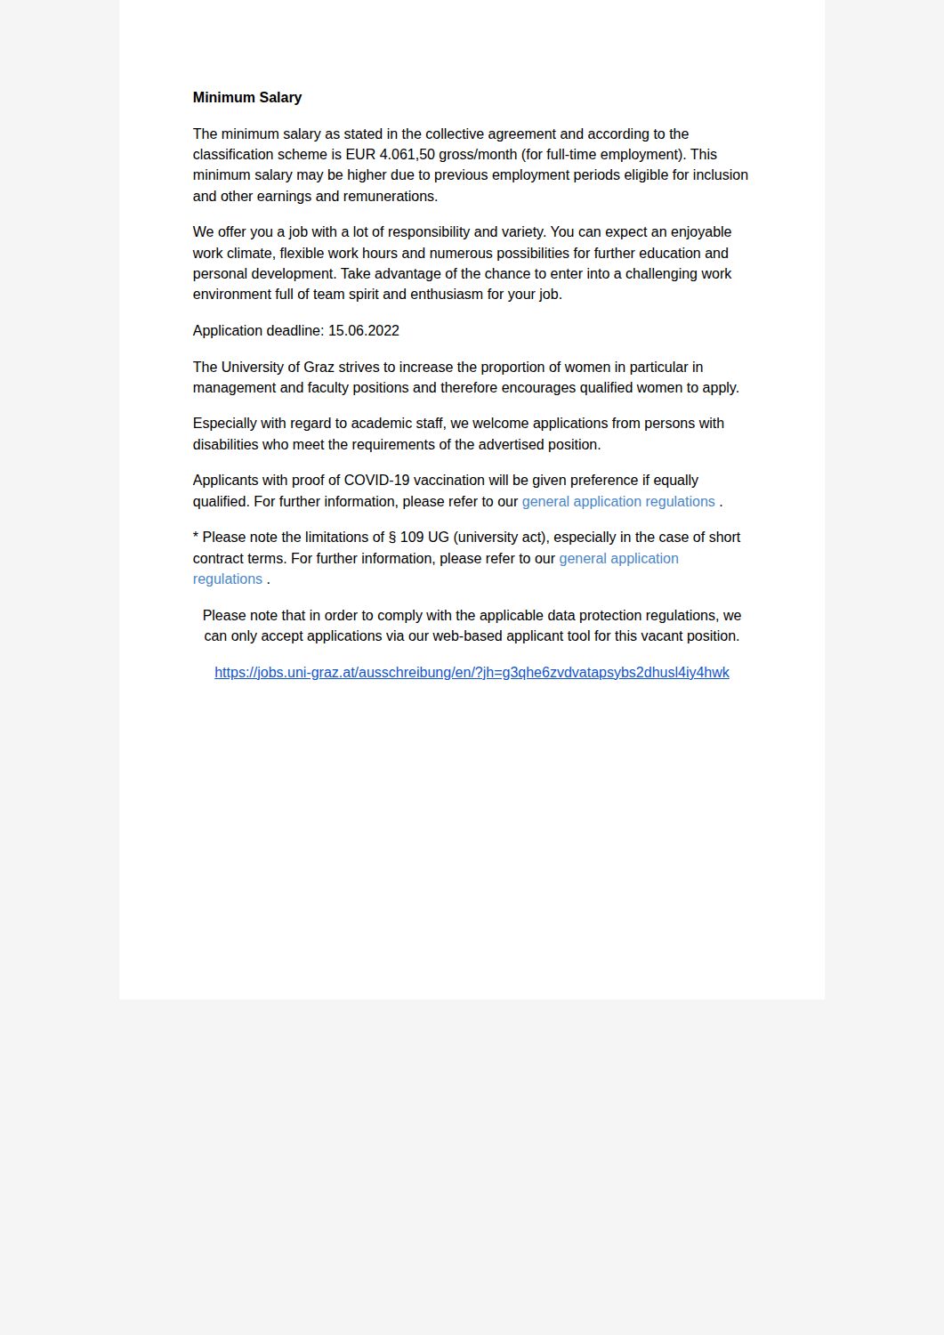Minimum Salary
The minimum salary as stated in the collective agreement and according to the classification scheme is EUR 4.061,50 gross/month (for full-time employment). This minimum salary may be higher due to previous employment periods eligible for inclusion and other earnings and remunerations.
We offer you a job with a lot of responsibility and variety. You can expect an enjoyable work climate, flexible work hours and numerous possibilities for further education and personal development. Take advantage of the chance to enter into a challenging work environment full of team spirit and enthusiasm for your job.
Application deadline: 15.06.2022
The University of Graz strives to increase the proportion of women in particular in management and faculty positions and therefore encourages qualified women to apply.
Especially with regard to academic staff, we welcome applications from persons with disabilities who meet the requirements of the advertised position.
Applicants with proof of COVID-19 vaccination will be given preference if equally qualified. For further information, please refer to our general application regulations .
* Please note the limitations of § 109 UG (university act), especially in the case of short contract terms. For further information, please refer to our general application regulations .
Please note that in order to comply with the applicable data protection regulations, we can only accept applications via our web-based applicant tool for this vacant position.
https://jobs.uni-graz.at/ausschreibung/en/?jh=g3qhe6zvdvatapsybs2dhusl4iy4hwk